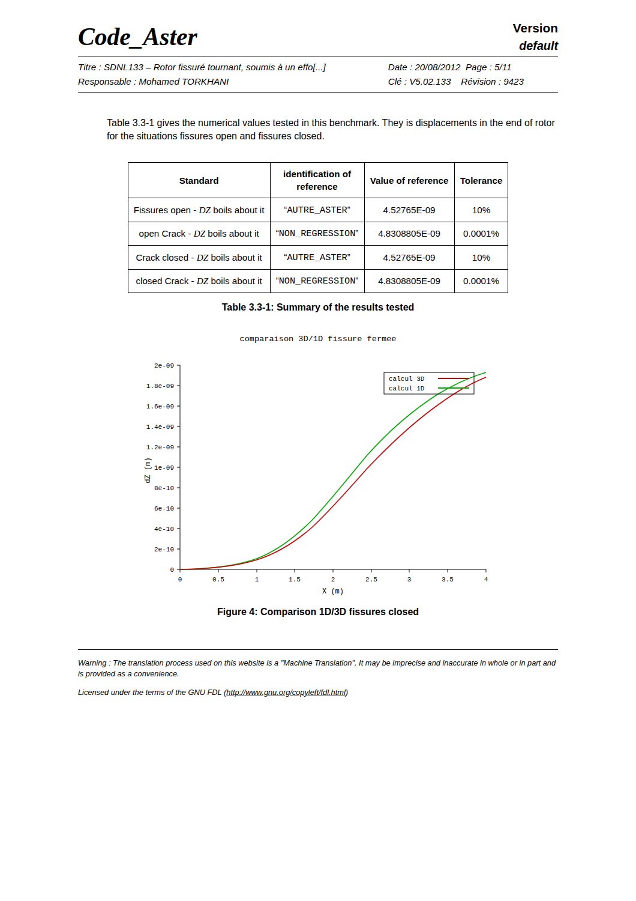Version
default
Code_Aster
| Titre : SDNL133 – Rotor fissuré tournant, soumis à un effo[...] | Date : 20/08/2012 Page : 5/11 |
| Responsable : Mohamed TORKHANI | Clé : V5.02.133 Révision : 9423 |
Table 3.3-1 gives the numerical values tested in this benchmark. They is displacements in the end of rotor for the situations fissures open and fissures closed.
| Standard | identification of reference | Value of reference | Tolerance |
| --- | --- | --- | --- |
| Fissures open - DZ boils about it | “ AUTRE_ASTER ” | 4.52765E-09 | 10% |
| open Crack - DZ boils about it | “ NON_REGRESSION ” | 4.8308805E-09 | 0.0001% |
| Crack closed - DZ boils about it | “ AUTRE_ASTER ” | 4.52765E-09 | 10% |
| closed Crack - DZ boils about it | “ NON_REGRESSION ” | 4.8308805E-09 | 0.0001% |
Table 3.3-1: Summary of the results tested
comparaison 3D/1D fissure fermee
0 2e-10 4e-10 6e-10 8e-10 1e-09 1.2e-09 1.4e-09 1.6e-09 1.8e-09 2e-09 0 0.5 1 1.5 2 2.5 3 3.5 4 dZ (m) X (m) calcul 3D calcul 1D
Figure 4: Comparison 1D/3D fissures closed
Warning : The translation process used on this website is a "Machine Translation". It may be imprecise and inaccurate in whole or in part and is provided as a convenience.
Licensed under the terms of the GNU FDL (http://www.gnu.org/copyleft/fdl.html)